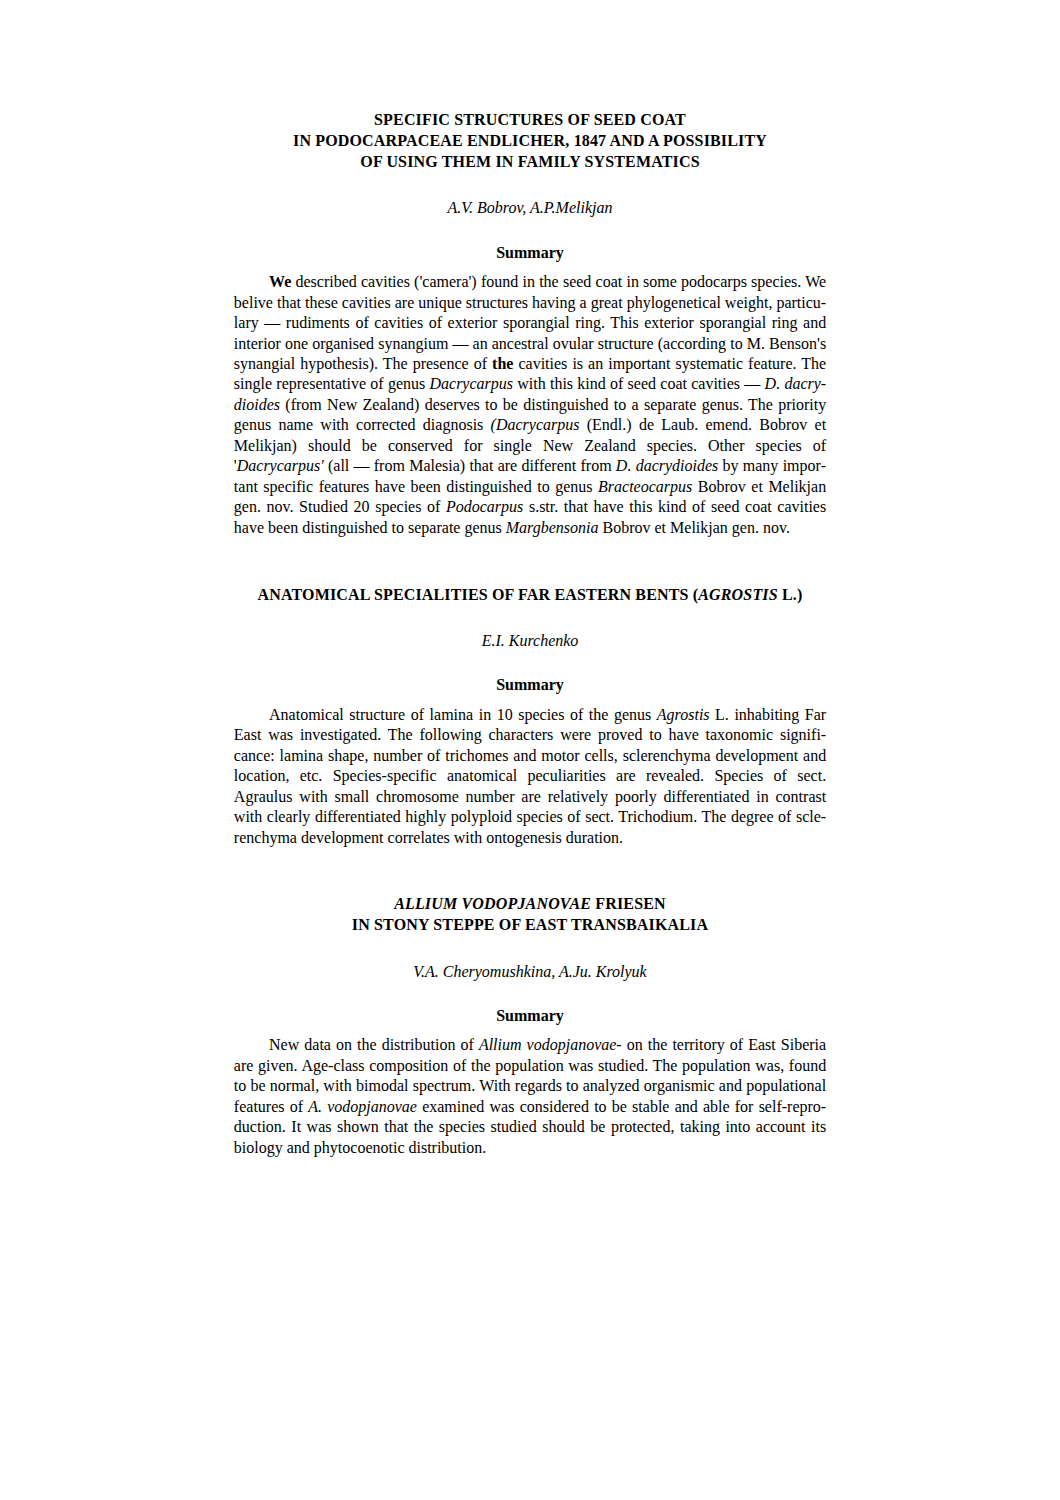Specific structures of seed coat
in Podocarpaceae Endlicher, 1847 and a possibility
of using them in family systematics
A.V. Bobrov, A.P.Melikjan
Summary
We described cavities ('camera') found in the seed coat in some podocarps species. We belive that these cavities are unique structures having a great phylogenetical weight, particulary — rudiments of cavities of exterior sporangial ring. This exterior sporangial ring and interior one organised synangium — an ancestral ovular structure (according to M. Benson's synangial hypothesis). The presence of the cavities is an important systematic feature. The single representative of genus Dacrycarpus with this kind of seed coat cavities — D. dacrydioides (from New Zealand) deserves to be distinguished to a separate genus. The priority genus name with corrected diagnosis (Dacrycarpus (Endl.) de Laub. emend. Bobrov et Melikjan) should be conserved for single New Zealand species. Other species of 'Dacrycarpus' (all — from Malesia) that are different from D. dacrydioides by many important specific features have been distinguished to genus Bracteocarpus Bobrov et Melikjan gen. nov. Studied 20 species of Podocarpus s.str. that have this kind of seed coat cavities have been distinguished to separate genus Margbensonia Bobrov et Melikjan gen. nov.
Anatomical specialities of Far Eastern bents (Agrostis L.)
E.I. Kurchenko
Summary
Anatomical structure of lamina in 10 species of the genus Agrostis L. inhabiting Far East was investigated. The following characters were proved to have taxonomic significance: lamina shape, number of trichomes and motor cells, sclerenchyma development and location, etc. Species-specific anatomical peculiarities are revealed. Species of sect. Agraulus with small chromosome number are relatively poorly differentiated in contrast with clearly differentiated highly polyploid species of sect. Trichodium. The degree of sclerenchyma development correlates with ontogenesis duration.
Allium vodopjanovae Friesen
in stony steppe of East Transbaikalia
V.A. Cheryomushkina, A.Ju. Krolyuk
Summary
New data on the distribution of Allium vodopjanovae- on the territory of East Siberia are given. Age-class composition of the population was studied. The population was, found to be normal, with bimodal spectrum. With regards to analyzed organismic and populational features of A. vodopjanovae examined was considered to be stable and able for self-reproduction. It was shown that the species studied should be protected, taking into account its biology and phytocoenotic distribution.